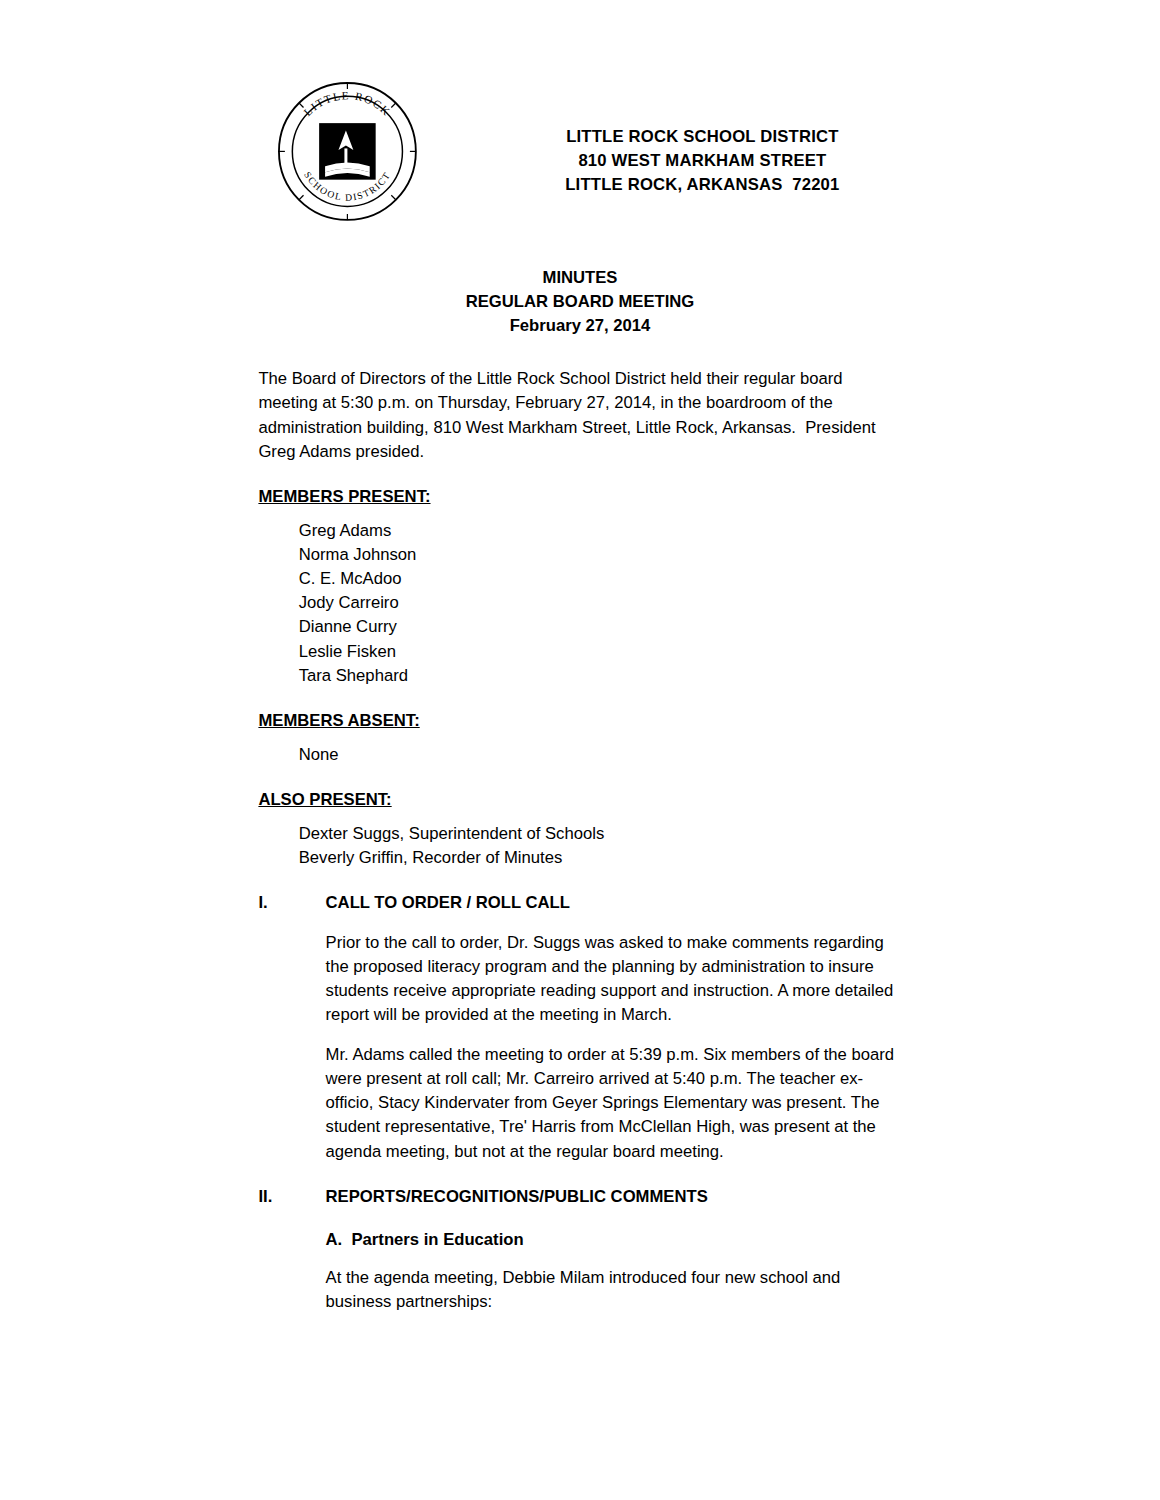LITTLE ROCK SCHOOL DISTRICT
LITTLE ROCK SCHOOL DISTRICT
810 WEST MARKHAM STREET
LITTLE ROCK, ARKANSAS 72201
MINUTES REGULAR BOARD MEETING February 27, 2014
The Board of Directors of the Little Rock School District held their regular board meeting at 5:30 p.m. on Thursday, February 27, 2014, in the boardroom of the administration building, 810 West Markham Street, Little Rock, Arkansas. President Greg Adams presided.
MEMBERS PRESENT:
Greg Adams
Norma Johnson
C. E. McAdoo
Jody Carreiro
Dianne Curry
Leslie Fisken
Tara Shephard
MEMBERS ABSENT:
None
ALSO PRESENT:
Dexter Suggs, Superintendent of Schools
Beverly Griffin, Recorder of Minutes
I. CALL TO ORDER / ROLL CALL
Prior to the call to order, Dr. Suggs was asked to make comments regarding the proposed literacy program and the planning by administration to insure students receive appropriate reading support and instruction. A more detailed report will be provided at the meeting in March.
Mr. Adams called the meeting to order at 5:39 p.m. Six members of the board were present at roll call; Mr. Carreiro arrived at 5:40 p.m. The teacher ex-officio, Stacy Kindervater from Geyer Springs Elementary was present. The student representative, Tre' Harris from McClellan High, was present at the agenda meeting, but not at the regular board meeting.
II. REPORTS/RECOGNITIONS/PUBLIC COMMENTS
A. Partners in Education
At the agenda meeting, Debbie Milam introduced four new school and business partnerships: